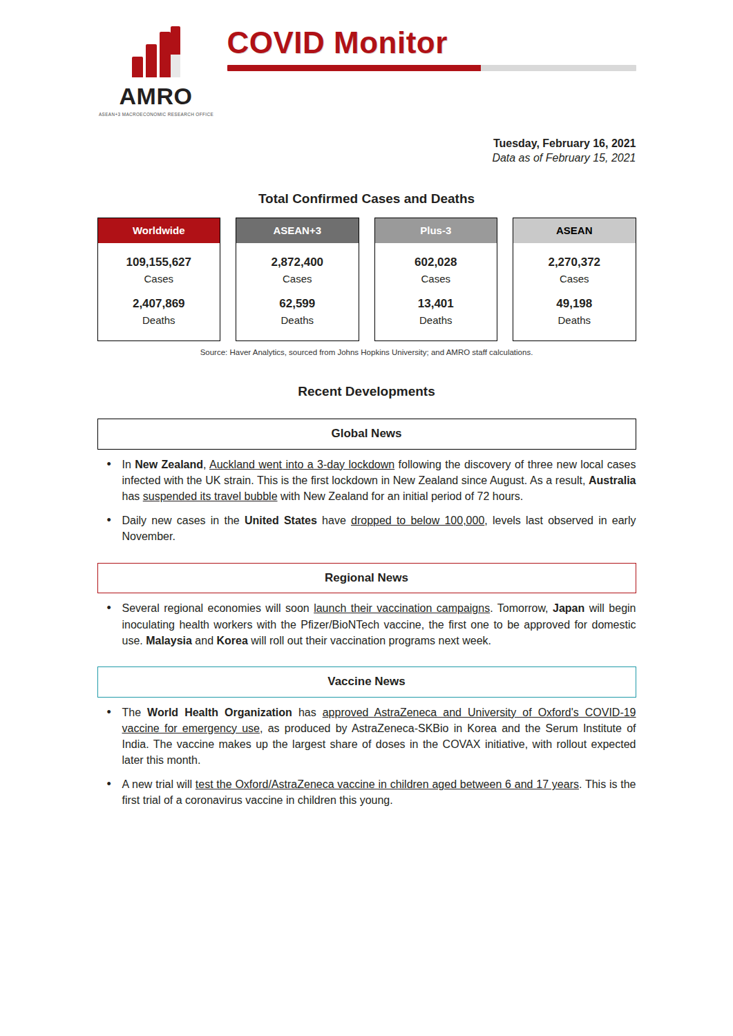AMRO
ASEAN+3 MACROECONOMIC RESEARCH OFFICE
COVID Monitor
Tuesday, February 16, 2021
Data as of February 15, 2021
Total Confirmed Cases and Deaths
Worldwide
109,155,627
Cases
2,407,869
Deaths
ASEAN+3
2,872,400
Cases
62,599
Deaths
Plus-3
602,028
Cases
13,401
Deaths
ASEAN
2,270,372
Cases
49,198
Deaths
Source: Haver Analytics, sourced from Johns Hopkins University; and AMRO staff calculations.
Recent Developments
Global News
In New Zealand, Auckland went into a 3-day lockdown following the discovery of three new local cases infected with the UK strain. This is the first lockdown in New Zealand since August. As a result, Australia has suspended its travel bubble with New Zealand for an initial period of 72 hours.
Daily new cases in the United States have dropped to below 100,000, levels last observed in early November.
Regional News
Several regional economies will soon launch their vaccination campaigns. Tomorrow, Japan will begin inoculating health workers with the Pfizer/BioNTech vaccine, the first one to be approved for domestic use. Malaysia and Korea will roll out their vaccination programs next week.
Vaccine News
The World Health Organization has approved AstraZeneca and University of Oxford's COVID-19 vaccine for emergency use, as produced by AstraZeneca-SKBio in Korea and the Serum Institute of India. The vaccine makes up the largest share of doses in the COVAX initiative, with rollout expected later this month.
A new trial will test the Oxford/AstraZeneca vaccine in children aged between 6 and 17 years. This is the first trial of a coronavirus vaccine in children this young.